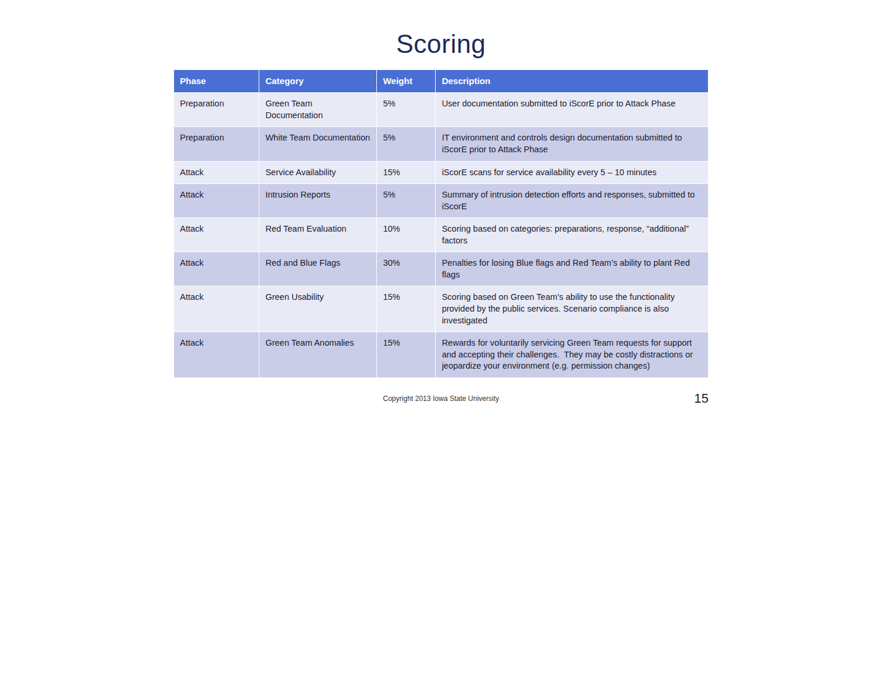Scoring
| Phase | Category | Weight | Description |
| --- | --- | --- | --- |
| Preparation | Green Team Documentation | 5% | User documentation submitted to iScorE prior to Attack Phase |
| Preparation | White Team Documentation | 5% | IT environment and controls design documentation submitted to iScorE prior to Attack Phase |
| Attack | Service Availability | 15% | iScorE scans for service availability every 5 – 10 minutes |
| Attack | Intrusion Reports | 5% | Summary of intrusion detection efforts and responses, submitted to iScorE |
| Attack | Red Team Evaluation | 10% | Scoring based on categories: preparations, response, “additional” factors |
| Attack | Red and Blue Flags | 30% | Penalties for losing Blue flags and Red Team’s ability to plant Red flags |
| Attack | Green Usability | 15% | Scoring based on Green Team’s ability to use the functionality provided by the public services. Scenario compliance is also investigated |
| Attack | Green Team Anomalies | 15% | Rewards for voluntarily servicing Green Team requests for support and accepting their challenges. They may be costly distractions or jeopardize your environment (e.g. permission changes) |
Copyright 2013 Iowa State University 15